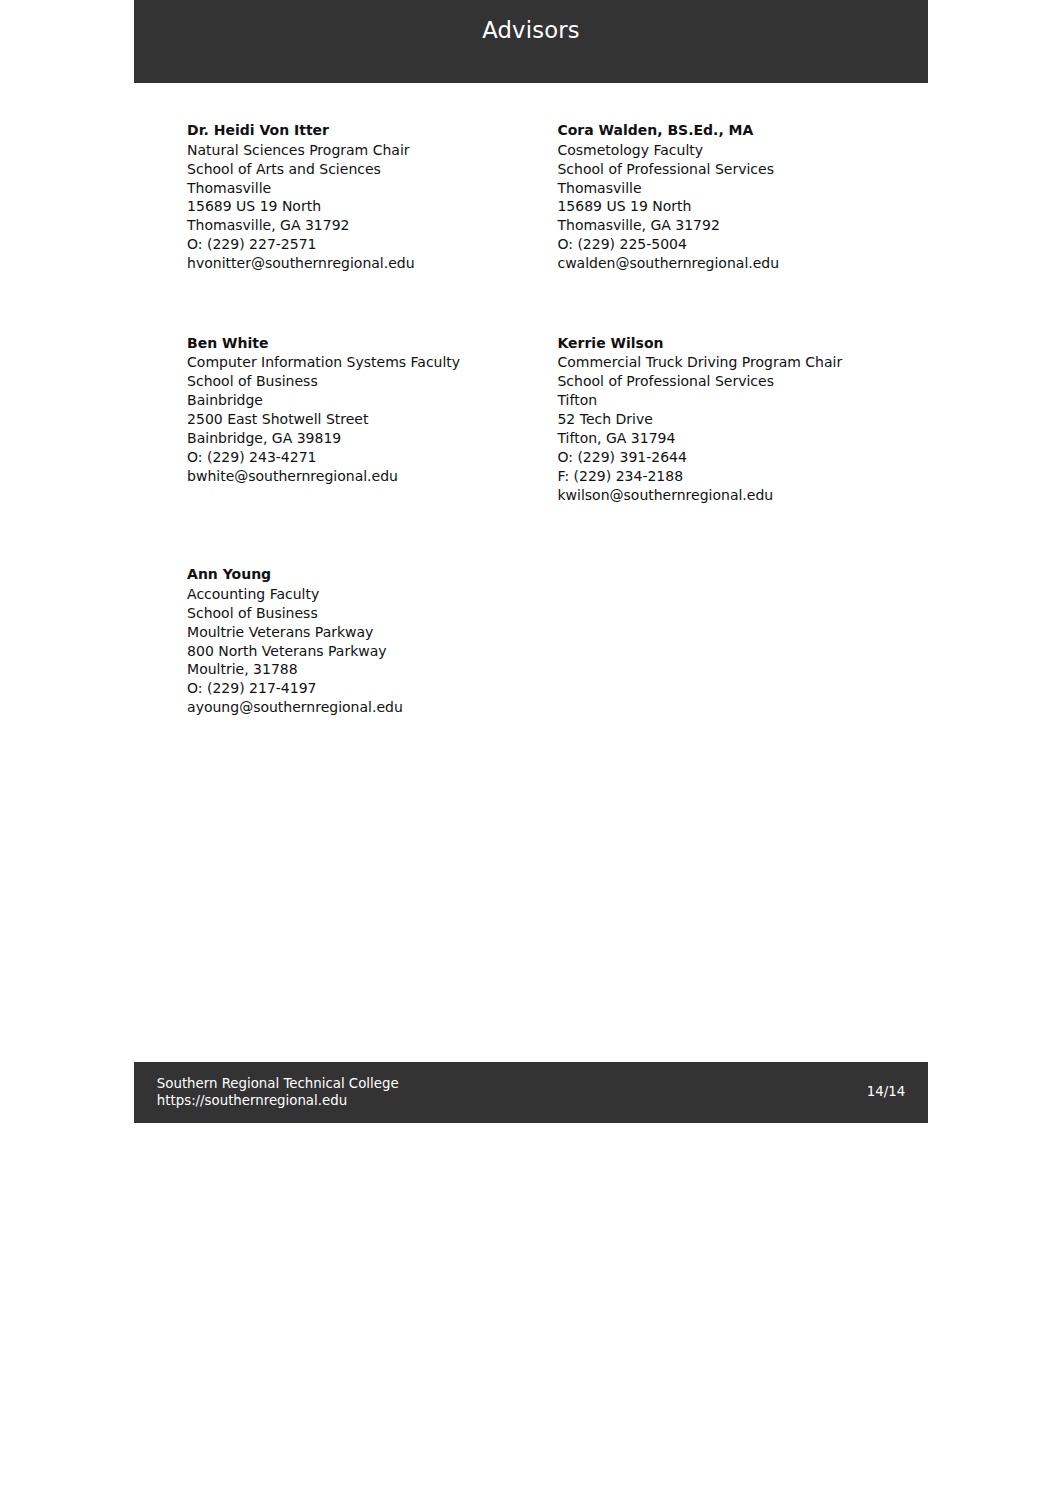Advisors
Dr. Heidi Von Itter
Natural Sciences Program Chair
School of Arts and Sciences
Thomasville
15689 US 19 North
Thomasville, GA 31792
O: (229) 227-2571
hvonitter@southernregional.edu
Cora Walden, BS.Ed., MA
Cosmetology Faculty
School of Professional Services
Thomasville
15689 US 19 North
Thomasville, GA 31792
O: (229) 225-5004
cwalden@southernregional.edu
Ben White
Computer Information Systems Faculty
School of Business
Bainbridge
2500 East Shotwell Street
Bainbridge, GA 39819
O: (229) 243-4271
bwhite@southernregional.edu
Kerrie Wilson
Commercial Truck Driving Program Chair
School of Professional Services
Tifton
52 Tech Drive
Tifton, GA 31794
O: (229) 391-2644
F: (229) 234-2188
kwilson@southernregional.edu
Ann Young
Accounting Faculty
School of Business
Moultrie Veterans Parkway
800 North Veterans Parkway
Moultrie, 31788
O: (229) 217-4197
ayoung@southernregional.edu
Southern Regional Technical College
https://southernregional.edu
14/14